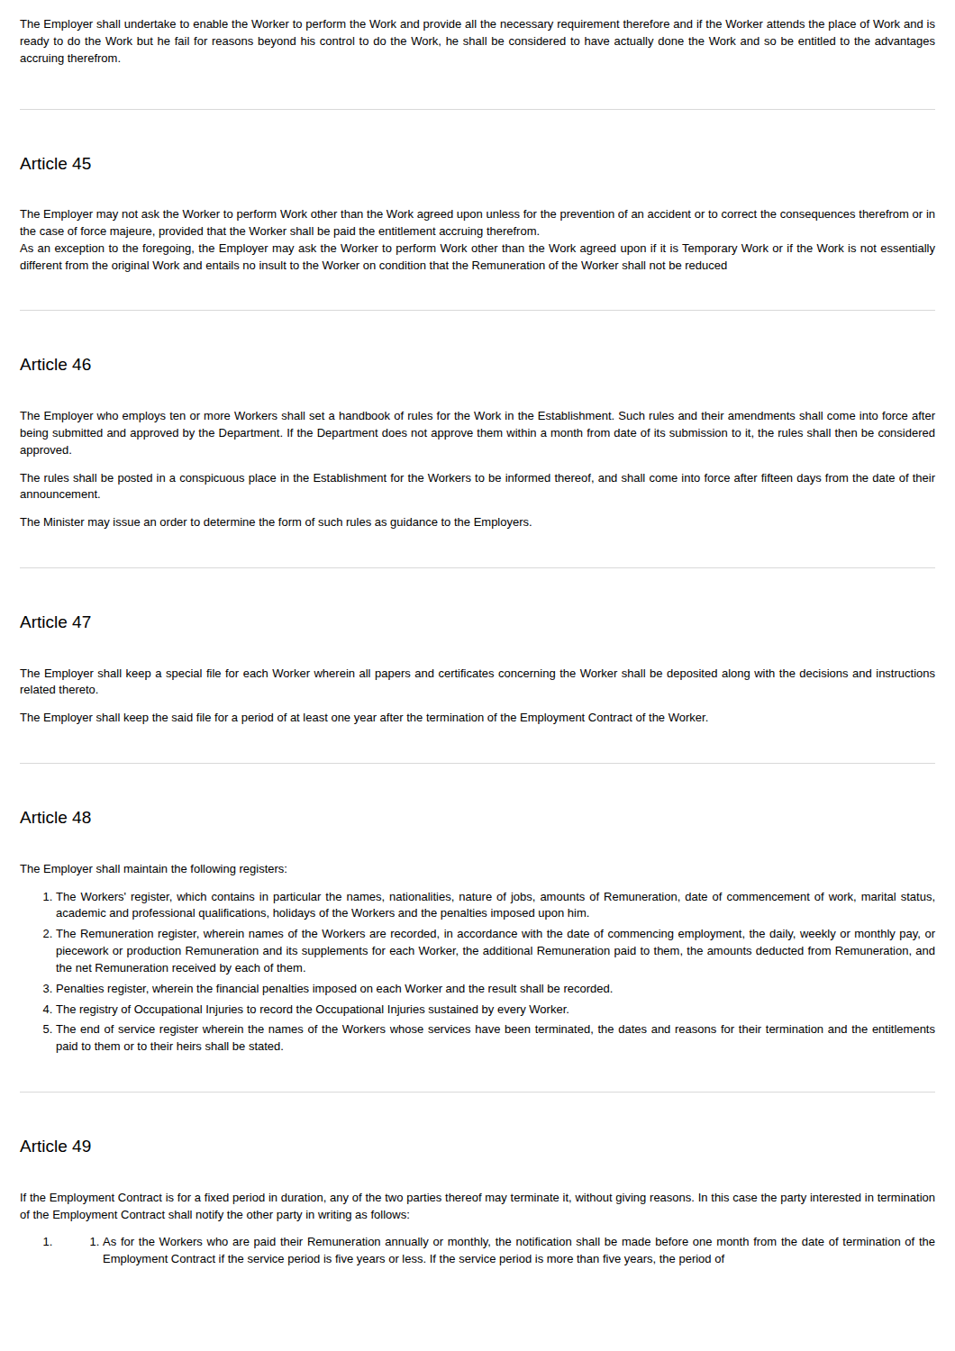The Employer shall undertake to enable the Worker to perform the Work and provide all the necessary requirement therefore and if the Worker attends the place of Work and is ready to do the Work but he fail for reasons beyond his control to do the Work, he shall be considered to have actually done the Work and so be entitled to the advantages accruing therefrom.
Article 45
The Employer may not ask the Worker to perform Work other than the Work agreed upon unless for the prevention of an accident or to correct the consequences therefrom or in the case of force majeure, provided that the Worker shall be paid the entitlement accruing therefrom.
As an exception to the foregoing, the Employer may ask the Worker to perform Work other than the Work agreed upon if it is Temporary Work or if the Work is not essentially different from the original Work and entails no insult to the Worker on condition that the Remuneration of the Worker shall not be reduced
Article 46
The Employer who employs ten or more Workers shall set a handbook of rules for the Work in the Establishment. Such rules and their amendments shall come into force after being submitted and approved by the Department. If the Department does not approve them within a month from date of its submission to it, the rules shall then be considered approved.
The rules shall be posted in a conspicuous place in the Establishment for the Workers to be informed thereof, and shall come into force after fifteen days from the date of their announcement.
The Minister may issue an order to determine the form of such rules as guidance to the Employers.
Article 47
The Employer shall keep a special file for each Worker wherein all papers and certificates concerning the Worker shall be deposited along with the decisions and instructions related thereto.
The Employer shall keep the said file for a period of at least one year after the termination of the Employment Contract of the Worker.
Article 48
The Employer shall maintain the following registers:
The Workers' register, which contains in particular the names, nationalities, nature of jobs, amounts of Remuneration, date of commencement of work, marital status, academic and professional qualifications, holidays of the Workers and the penalties imposed upon him.
The Remuneration register, wherein names of the Workers are recorded, in accordance with the date of commencing employment, the daily, weekly or monthly pay, or piecework or production Remuneration and its supplements for each Worker, the additional Remuneration paid to them, the amounts deducted from Remuneration, and the net Remuneration received by each of them.
Penalties register, wherein the financial penalties imposed on each Worker and the result shall be recorded.
The registry of Occupational Injuries to record the Occupational Injuries sustained by every Worker.
The end of service register wherein the names of the Workers whose services have been terminated, the dates and reasons for their termination and the entitlements paid to them or to their heirs shall be stated.
Article 49
If the Employment Contract is for a fixed period in duration, any of the two parties thereof may terminate it, without giving reasons. In this case the party interested in termination of the Employment Contract shall notify the other party in writing as follows:
As for the Workers who are paid their Remuneration annually or monthly, the notification shall be made before one month from the date of termination of the Employment Contract if the service period is five years or less. If the service period is more than five years, the period of